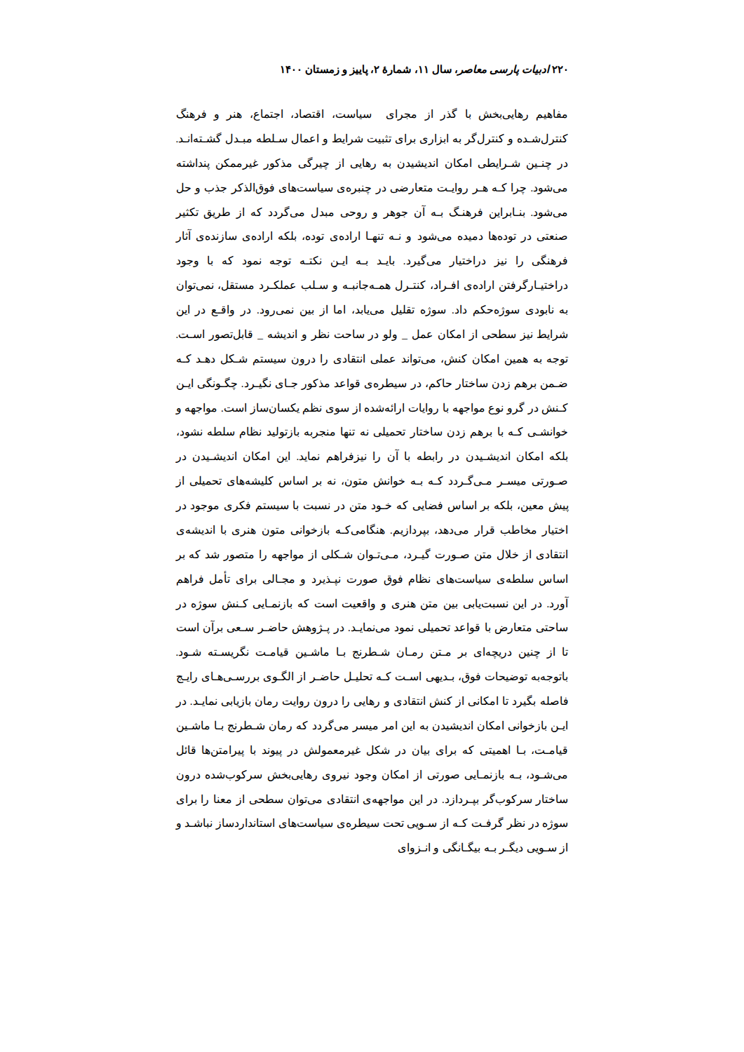۲۲۰ ادبیات پارسی معاصر، سال ۱۱، شمارهٔ ۲، پاییز و زمستان ۱۴۰۰
مفاهیم رهایی‌بخش با گذر از مجرای سیاست، اقتصاد، اجتماع، هنر و فرهنگ کنترل‌شـده و کنترل‌گر به ابزاری برای تثبیت شرایط و اعمال سـلطه مبـدل گشـته‌انـد. در چنـین شـرایطی امکان اندیشیدن به رهایی از چیرگی مذکور غیرممکن پنداشته می‌شود. چرا کـه هـر روایـت متعارضی در چنبره‌ی سیاست‌های فوق‌الذکر جذب و حل می‌شود. بنـابراین فرهنـگ بـه آن جوهر و روحی مبدل می‌گردد که از طریق تکثیر صنعتی در توده‌ها دمیده می‌شود و نـه تنهـا اراده‌ی توده، بلکه اراده‌ی سازنده‌ی آثار فرهنگی را نیز دراختیار می‌گیرد. بایـد بـه ایـن نکتـه توجه نمود که با وجود دراختیـارگرفتن اراده‌ی افـراد، کنتـرل همـه‌جانبـه و سـلب عملکـرد مستقل، نمی‌توان به نابودی سوژه‌حکم داد. سوژه تقلیل می‌یابد، اما از بین نمی‌رود. در واقـع در این شرایط نیز سطحی از امکان عمل _ ولو در ساحت نظر و اندیشه _ قابل‌تصور اسـت. توجه به همین امکان کنش، می‌تواند عملی انتقادی را درون سیستم شـکل دهـد کـه ضـمن برهم زدن ساختار حاکم، در سیطره‌ی قواعد مذکور جـای نگیـرد. چگـونگی ایـن کـنش در گرو نوع مواجهه با روایات ارائه‌شده از سوی نظم یکسان‌ساز است. مواجهه و خوانشـی کـه با برهم زدن ساختار تحمیلی نه تنها منجربه بازتولید نظام سلطه نشود، بلکه امکان اندیشـیدن در رابطه با آن را نیزفراهم نماید. این امکان اندیشـیدن در صـورتی میسـر مـی‌گـردد کـه بـه خوانش متون، نه بر اساس کلیشه‌های تحمیلی از پیش معین، بلکه بر اساس فضایی که خـود متن در نسبت با سیستم فکری موجود در اختیار مخاطب قرار می‌دهد، بپردازیم. هنگامی‌کـه بازخوانی متون هنری با اندیشه‌ی انتقادی از خلال متن صـورت گیـرد، مـی‌تـوان شـکلی از مواجهه را متصور شد که بر اساس سلطه‌ی سیاست‌های نظام فوق صورت نپـذیرد و مجـالی برای تأمل فراهم آورد. در این نسبت‌یابی بین متن هنری و واقعیت است که بازنمـایی کـنش سوژه در ساحتی متعارض با قواعد تحمیلی نمود می‌نمایـد. در پـژوهش حاضـر سـعی برآن است تا از چنین دریچه‌ای بر مـتن رمـان شـطرنج بـا ماشـین قیامـت نگریسـته شـود. باتوجه‌به توضیحات فوق، بـدیهی اسـت کـه تحلیـل حاضـر از الگـوی بررسـی‌هـای رایـج فاصله بگیرد تا امکانی از کنش انتقادی و رهایی را درون روایت رمان بازیابی نمایـد. در ایـن بازخوانی امکان اندیشیدن به این امر میسر می‌گردد که رمان شـطرنج بـا ماشـین قیامـت، بـا اهمیتی که برای بیان در شکل غیرمعمولش در پیوند با پیرامتن‌ها قائل می‌شـود، بـه بازنمـایی صورتی از امکان وجود نیروی رهایی‌بخش سرکوب‌شده درون ساختار سرکوب‌گر بپـردازد. در این مواجهه‌ی انتقادی می‌توان سطحی از معنا را برای سوژه در نظر گرفـت کـه از سـویی تحت سیطره‌ی سیاست‌های استانداردساز نباشـد و از سـویی دیگـر بـه بیگـانگی و انـزوای